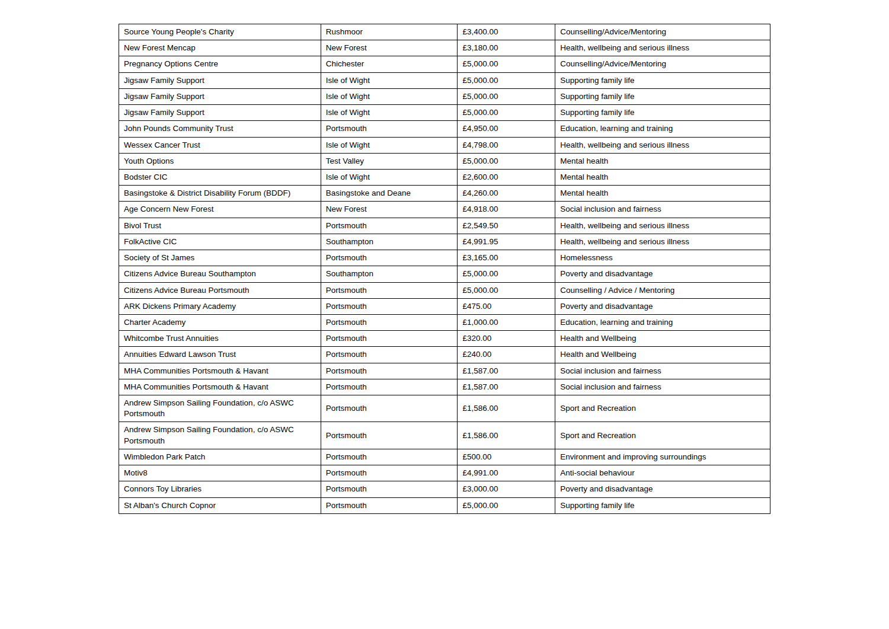| Source Young People's Charity | Rushmoor | £3,400.00 | Counselling/Advice/Mentoring |
| New Forest Mencap | New Forest | £3,180.00 | Health, wellbeing and serious illness |
| Pregnancy Options Centre | Chichester | £5,000.00 | Counselling/Advice/Mentoring |
| Jigsaw Family Support | Isle of Wight | £5,000.00 | Supporting family life |
| Jigsaw Family Support | Isle of Wight | £5,000.00 | Supporting family life |
| Jigsaw Family Support | Isle of Wight | £5,000.00 | Supporting family life |
| John Pounds Community Trust | Portsmouth | £4,950.00 | Education, learning and training |
| Wessex Cancer Trust | Isle of Wight | £4,798.00 | Health, wellbeing and serious illness |
| Youth Options | Test Valley | £5,000.00 | Mental health |
| Bodster CIC | Isle of Wight | £2,600.00 | Mental health |
| Basingstoke & District Disability Forum (BDDF) | Basingstoke and Deane | £4,260.00 | Mental health |
| Age Concern New Forest | New Forest | £4,918.00 | Social inclusion and fairness |
| Bivol Trust | Portsmouth | £2,549.50 | Health, wellbeing and serious illness |
| FolkActive CIC | Southampton | £4,991.95 | Health, wellbeing and serious illness |
| Society of St James | Portsmouth | £3,165.00 | Homelessness |
| Citizens Advice Bureau Southampton | Southampton | £5,000.00 | Poverty and disadvantage |
| Citizens Advice Bureau Portsmouth | Portsmouth | £5,000.00 | Counselling / Advice / Mentoring |
| ARK Dickens Primary Academy | Portsmouth | £475.00 | Poverty and disadvantage |
| Charter Academy | Portsmouth | £1,000.00 | Education, learning and training |
| Whitcombe Trust Annuities | Portsmouth | £320.00 | Health and Wellbeing |
| Annuities Edward Lawson Trust | Portsmouth | £240.00 | Health and Wellbeing |
| MHA Communities Portsmouth & Havant | Portsmouth | £1,587.00 | Social inclusion and fairness |
| MHA Communities Portsmouth & Havant | Portsmouth | £1,587.00 | Social inclusion and fairness |
| Andrew Simpson Sailing Foundation, c/o ASWC Portsmouth | Portsmouth | £1,586.00 | Sport and Recreation |
| Andrew Simpson Sailing Foundation, c/o ASWC Portsmouth | Portsmouth | £1,586.00 | Sport and Recreation |
| Wimbledon Park Patch | Portsmouth | £500.00 | Environment and improving surroundings |
| Motiv8 | Portsmouth | £4,991.00 | Anti-social behaviour |
| Connors Toy Libraries | Portsmouth | £3,000.00 | Poverty and disadvantage |
| St Alban's Church Copnor | Portsmouth | £5,000.00 | Supporting family life |